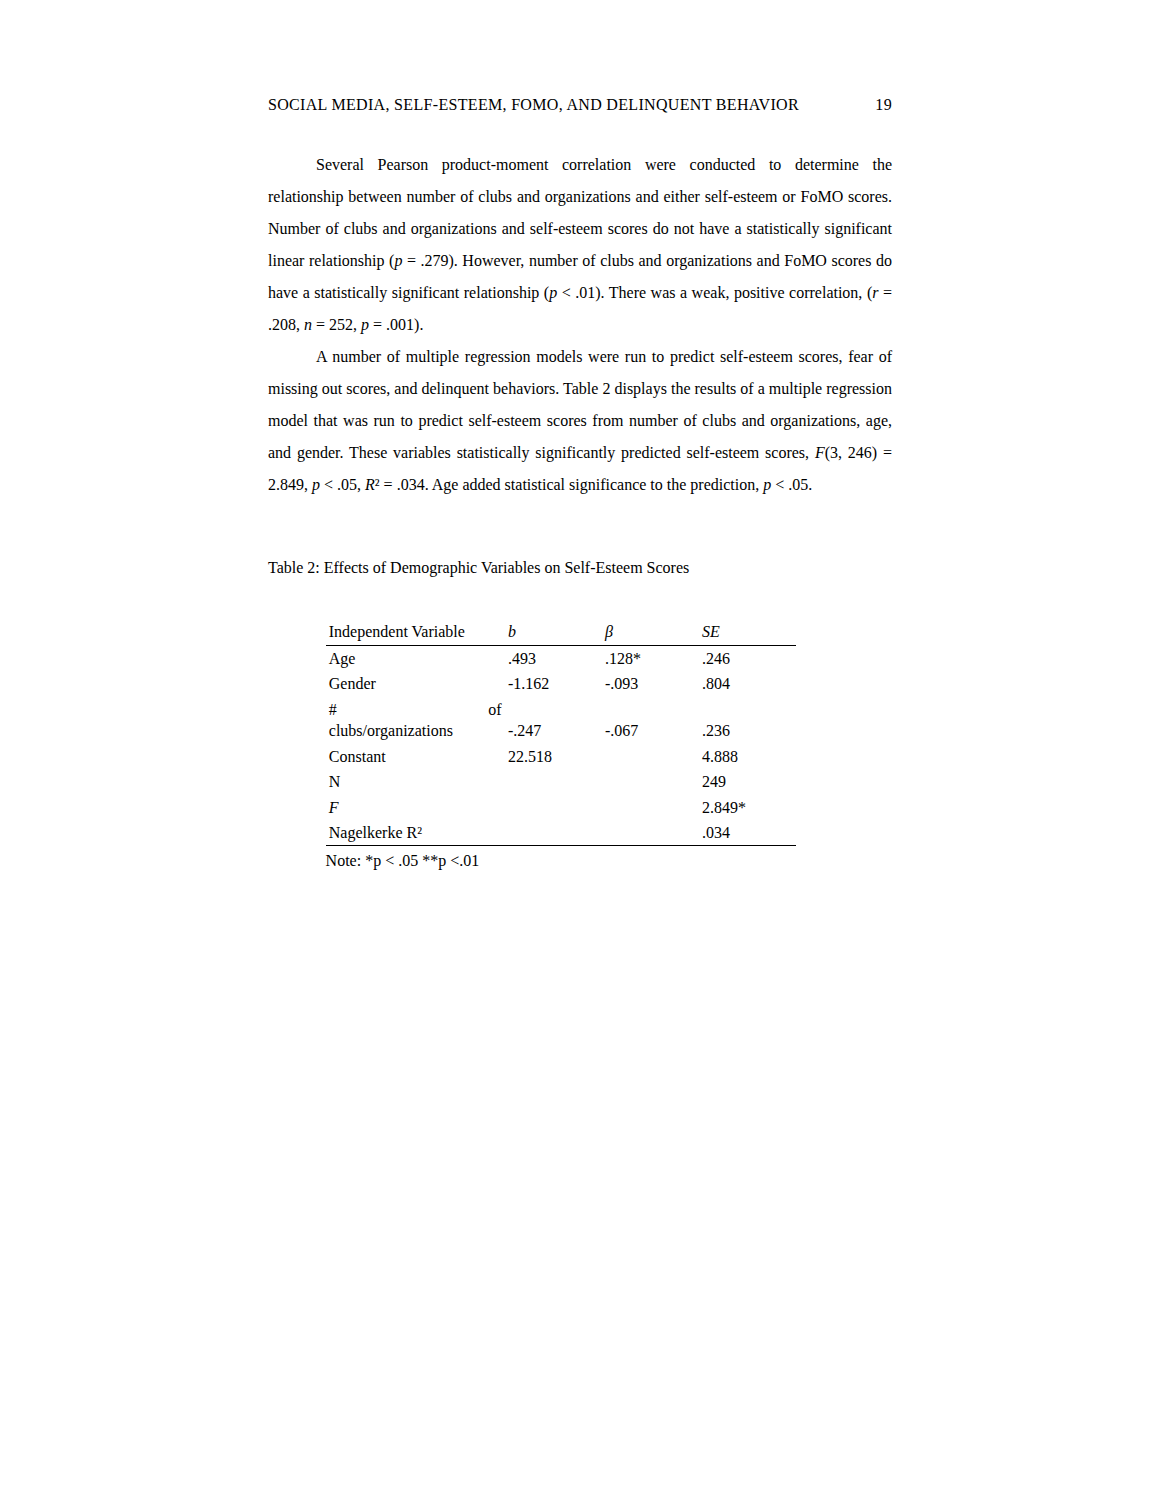Social Media, Self-Esteem, FoMO, and Delinquent Behavior 19
Several Pearson product-moment correlation were conducted to determine the relationship between number of clubs and organizations and either self-esteem or FoMO scores. Number of clubs and organizations and self-esteem scores do not have a statistically significant linear relationship (p = .279). However, number of clubs and organizations and FoMO scores do have a statistically significant relationship (p < .01). There was a weak, positive correlation, (r = .208, n = 252, p = .001).
A number of multiple regression models were run to predict self-esteem scores, fear of missing out scores, and delinquent behaviors. Table 2 displays the results of a multiple regression model that was run to predict self-esteem scores from number of clubs and organizations, age, and gender. These variables statistically significantly predicted self-esteem scores, F(3, 246) = 2.849, p < .05, R² = .034. Age added statistical significance to the prediction, p < .05.
Table 2: Effects of Demographic Variables on Self-Esteem Scores
| Independent Variable | b | β | SE |
| --- | --- | --- | --- |
| Age | .493 | .128* | .246 |
| Gender | -1.162 | -.093 | .804 |
| # of clubs/organizations | -.247 | -.067 | .236 |
| Constant | 22.518 | | 4.888 |
| N | | | 249 |
| F | | | 2.849* |
| Nagelkerke R² | | | .034 |
Note: *p < .05 **p <.01